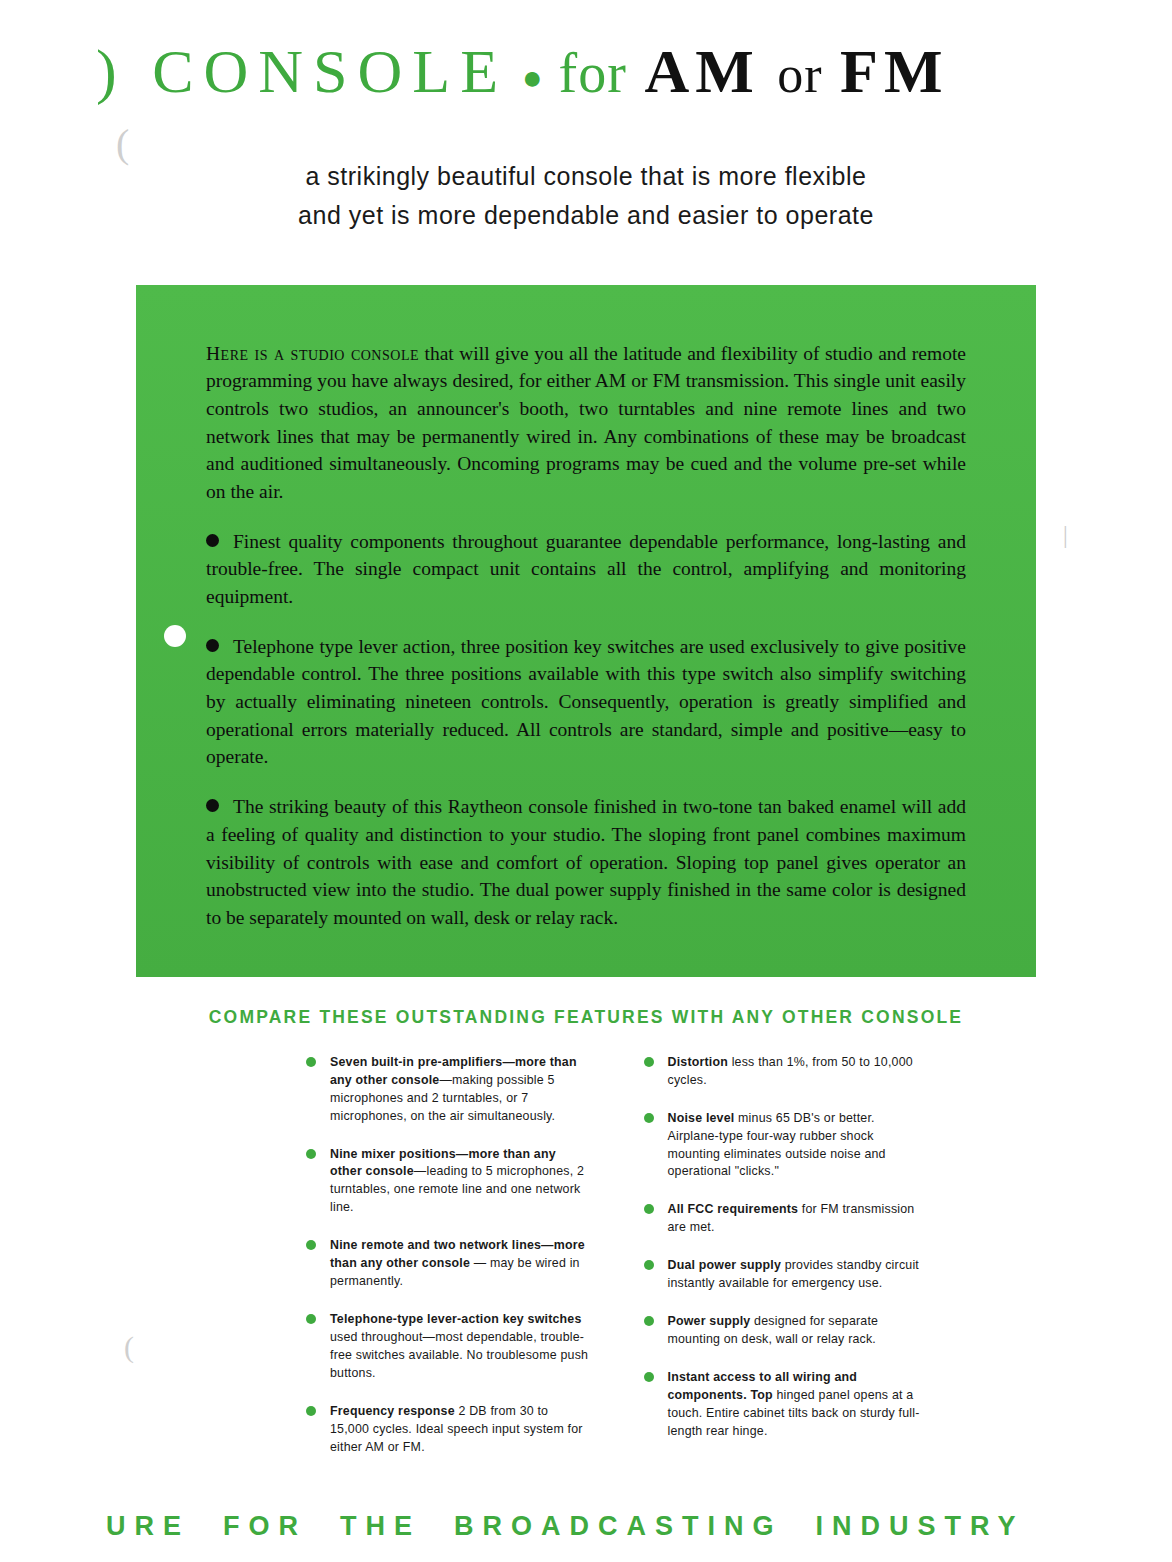(
(
|
) CONSOLE●for AM or FM
a strikingly beautiful console that is more flexible
and yet is more dependable and easier to operate
Here is a studio console that will give you all the latitude and flexibility of studio and remote programming you have always desired, for either AM or FM transmission. This single unit easily controls two studios, an announcer's booth, two turntables and nine remote lines and two network lines that may be permanently wired in. Any combinations of these may be broadcast and auditioned simultaneously. Oncoming programs may be cued and the volume pre-set while on the air.
Finest quality components throughout guarantee dependable performance, long-lasting and trouble-free. The single compact unit contains all the control, amplifying and monitoring equipment.
Telephone type lever action, three position key switches are used exclusively to give positive dependable control. The three positions available with this type switch also simplify switching by actually eliminating nineteen controls. Consequently, operation is greatly simplified and operational errors materially reduced. All controls are standard, simple and positive—easy to operate.
The striking beauty of this Raytheon console finished in two-tone tan baked enamel will add a feeling of quality and distinction to your studio. The sloping front panel combines maximum visibility of controls with ease and comfort of operation. Sloping top panel gives operator an unobstructed view into the studio. The dual power supply finished in the same color is designed to be separately mounted on wall, desk or relay rack.
COMPARE THESE OUTSTANDING FEATURES WITH ANY OTHER CONSOLE
Seven built-in pre-amplifiers—more than any other console—making possible 5 microphones and 2 turntables, or 7 microphones, on the air simultaneously.
Nine mixer positions—more than any other console—leading to 5 microphones, 2 turntables, one remote line and one network line.
Nine remote and two network lines—more than any other console — may be wired in permanently.
Telephone-type lever-action key switches used throughout—most dependable, trouble-free switches available. No troublesome push buttons.
Frequency response 2 DB from 30 to 15,000 cycles. Ideal speech input system for either AM or FM.
Distortion less than 1%, from 50 to 10,000 cycles.
Noise level minus 65 DB's or better. Airplane-type four-way rubber shock mounting eliminates outside noise and operational "clicks."
All FCC requirements for FM transmission are met.
Dual power supply provides standby circuit instantly available for emergency use.
Power supply designed for separate mounting on desk, wall or relay rack.
Instant access to all wiring and components. Top hinged panel opens at a touch. Entire cabinet tilts back on sturdy full-length rear hinge.
URE FOR THE BROADCASTING INDUSTRY